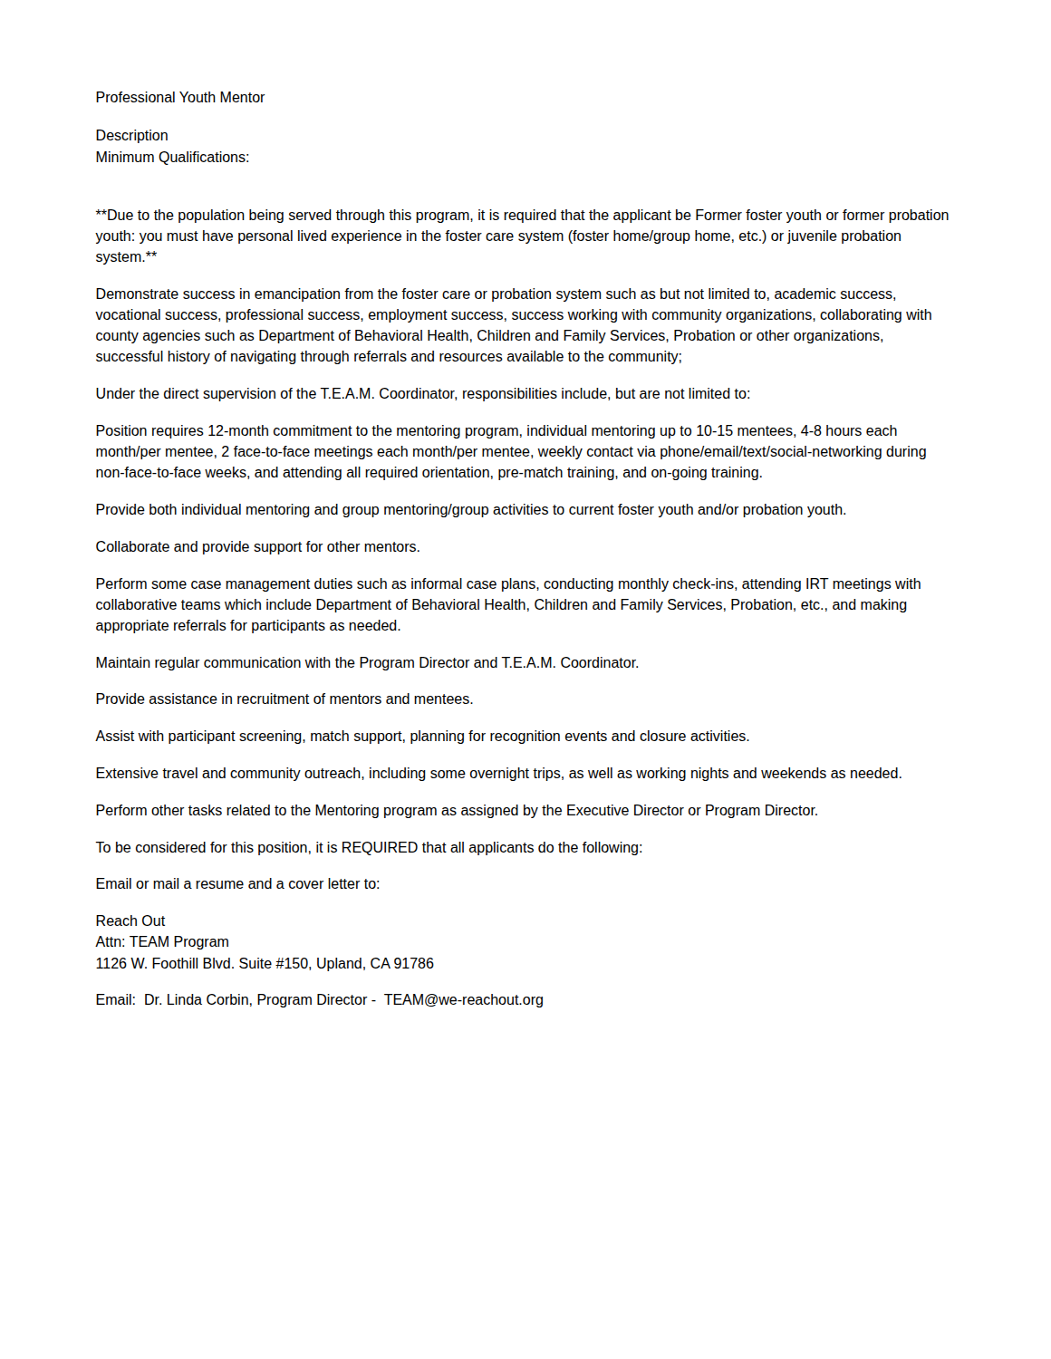Professional Youth Mentor
Description
Minimum Qualifications:
**Due to the population being served through this program, it is required that the applicant be Former foster youth or former probation youth: you must have personal lived experience in the foster care system (foster home/group home, etc.) or juvenile probation system.**
Demonstrate success in emancipation from the foster care or probation system such as but not limited to, academic success, vocational success, professional success, employment success, success working with community organizations, collaborating with county agencies such as Department of Behavioral Health, Children and Family Services, Probation or other organizations, successful history of navigating through referrals and resources available to the community;
Under the direct supervision of the T.E.A.M. Coordinator, responsibilities include, but are not limited to:
Position requires 12-month commitment to the mentoring program, individual mentoring up to 10-15 mentees, 4-8 hours each month/per mentee, 2 face-to-face meetings each month/per mentee, weekly contact via phone/email/text/social-networking during non-face-to-face weeks, and attending all required orientation, pre-match training, and on-going training.
Provide both individual mentoring and group mentoring/group activities to current foster youth and/or probation youth.
Collaborate and provide support for other mentors.
Perform some case management duties such as informal case plans, conducting monthly check-ins, attending IRT meetings with collaborative teams which include Department of Behavioral Health, Children and Family Services, Probation, etc., and making appropriate referrals for participants as needed.
Maintain regular communication with the Program Director and T.E.A.M. Coordinator.
Provide assistance in recruitment of mentors and mentees.
Assist with participant screening, match support, planning for recognition events and closure activities.
Extensive travel and community outreach, including some overnight trips, as well as working nights and weekends as needed.
Perform other tasks related to the Mentoring program as assigned by the Executive Director or Program Director.
To be considered for this position, it is REQUIRED that all applicants do the following:
Email or mail a resume and a cover letter to:
Reach Out
Attn: TEAM Program
1126 W. Foothill Blvd. Suite #150, Upland, CA 91786
Email: Dr. Linda Corbin, Program Director - TEAM@we-reachout.org